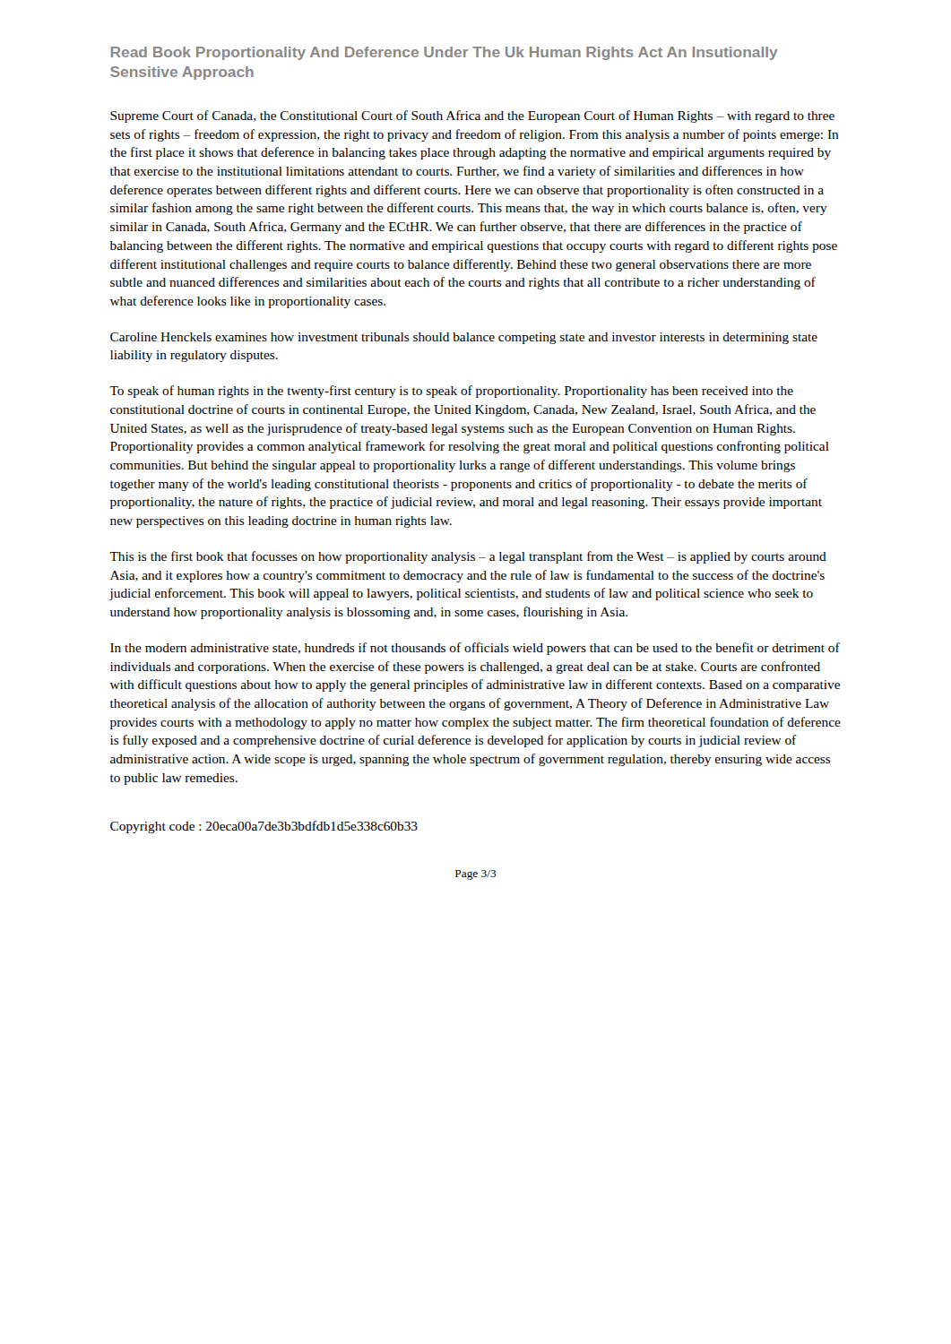Read Book Proportionality And Deference Under The Uk Human Rights Act An Insutionally Sensitive Approach
Supreme Court of Canada, the Constitutional Court of South Africa and the European Court of Human Rights – with regard to three sets of rights – freedom of expression, the right to privacy and freedom of religion. From this analysis a number of points emerge: In the first place it shows that deference in balancing takes place through adapting the normative and empirical arguments required by that exercise to the institutional limitations attendant to courts. Further, we find a variety of similarities and differences in how deference operates between different rights and different courts. Here we can observe that proportionality is often constructed in a similar fashion among the same right between the different courts. This means that, the way in which courts balance is, often, very similar in Canada, South Africa, Germany and the ECtHR. We can further observe, that there are differences in the practice of balancing between the different rights. The normative and empirical questions that occupy courts with regard to different rights pose different institutional challenges and require courts to balance differently. Behind these two general observations there are more subtle and nuanced differences and similarities about each of the courts and rights that all contribute to a richer understanding of what deference looks like in proportionality cases.
Caroline Henckels examines how investment tribunals should balance competing state and investor interests in determining state liability in regulatory disputes.
To speak of human rights in the twenty-first century is to speak of proportionality. Proportionality has been received into the constitutional doctrine of courts in continental Europe, the United Kingdom, Canada, New Zealand, Israel, South Africa, and the United States, as well as the jurisprudence of treaty-based legal systems such as the European Convention on Human Rights. Proportionality provides a common analytical framework for resolving the great moral and political questions confronting political communities. But behind the singular appeal to proportionality lurks a range of different understandings. This volume brings together many of the world's leading constitutional theorists - proponents and critics of proportionality - to debate the merits of proportionality, the nature of rights, the practice of judicial review, and moral and legal reasoning. Their essays provide important new perspectives on this leading doctrine in human rights law.
This is the first book that focusses on how proportionality analysis – a legal transplant from the West – is applied by courts around Asia, and it explores how a country's commitment to democracy and the rule of law is fundamental to the success of the doctrine's judicial enforcement. This book will appeal to lawyers, political scientists, and students of law and political science who seek to understand how proportionality analysis is blossoming and, in some cases, flourishing in Asia.
In the modern administrative state, hundreds if not thousands of officials wield powers that can be used to the benefit or detriment of individuals and corporations. When the exercise of these powers is challenged, a great deal can be at stake. Courts are confronted with difficult questions about how to apply the general principles of administrative law in different contexts. Based on a comparative theoretical analysis of the allocation of authority between the organs of government, A Theory of Deference in Administrative Law provides courts with a methodology to apply no matter how complex the subject matter. The firm theoretical foundation of deference is fully exposed and a comprehensive doctrine of curial deference is developed for application by courts in judicial review of administrative action. A wide scope is urged, spanning the whole spectrum of government regulation, thereby ensuring wide access to public law remedies.
Copyright code : 20eca00a7de3b3bdfdb1d5e338c60b33
Page 3/3